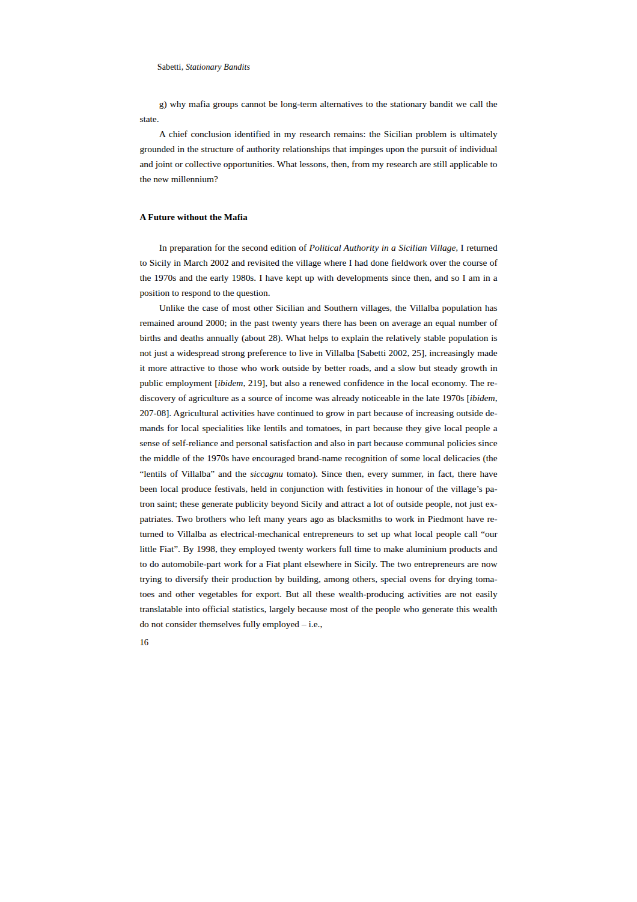Sabetti, Stationary Bandits
g) why mafia groups cannot be long-term alternatives to the stationary bandit we call the state.
A chief conclusion identified in my research remains: the Sicilian problem is ultimately grounded in the structure of authority relationships that impinges upon the pursuit of individual and joint or collective opportunities. What lessons, then, from my research are still applicable to the new millennium?
A Future without the Mafia
In preparation for the second edition of Political Authority in a Sicilian Village, I returned to Sicily in March 2002 and revisited the village where I had done fieldwork over the course of the 1970s and the early 1980s. I have kept up with developments since then, and so I am in a position to respond to the question.
Unlike the case of most other Sicilian and Southern villages, the Villalba population has remained around 2000; in the past twenty years there has been on average an equal number of births and deaths annually (about 28). What helps to explain the relatively stable population is not just a widespread strong preference to live in Villalba [Sabetti 2002, 25], increasingly made it more attractive to those who work outside by better roads, and a slow but steady growth in public employment [ibidem, 219], but also a renewed confidence in the local economy. The rediscovery of agriculture as a source of income was already noticeable in the late 1970s [ibidem, 207-08]. Agricultural activities have continued to grow in part because of increasing outside demands for local specialities like lentils and tomatoes, in part because they give local people a sense of self-reliance and personal satisfaction and also in part because communal policies since the middle of the 1970s have encouraged brand-name recognition of some local delicacies (the “lentils of Villalba” and the siccagnu tomato). Since then, every summer, in fact, there have been local produce festivals, held in conjunction with festivities in honour of the village’s patron saint; these generate publicity beyond Sicily and attract a lot of outside people, not just expatriates. Two brothers who left many years ago as blacksmiths to work in Piedmont have returned to Villalba as electrical-mechanical entrepreneurs to set up what local people call “our little Fiat”. By 1998, they employed twenty workers full time to make aluminium products and to do automobile-part work for a Fiat plant elsewhere in Sicily. The two entrepreneurs are now trying to diversify their production by building, among others, special ovens for drying tomatoes and other vegetables for export. But all these wealth-producing activities are not easily translatable into official statistics, largely because most of the people who generate this wealth do not consider themselves fully employed – i.e.,
16